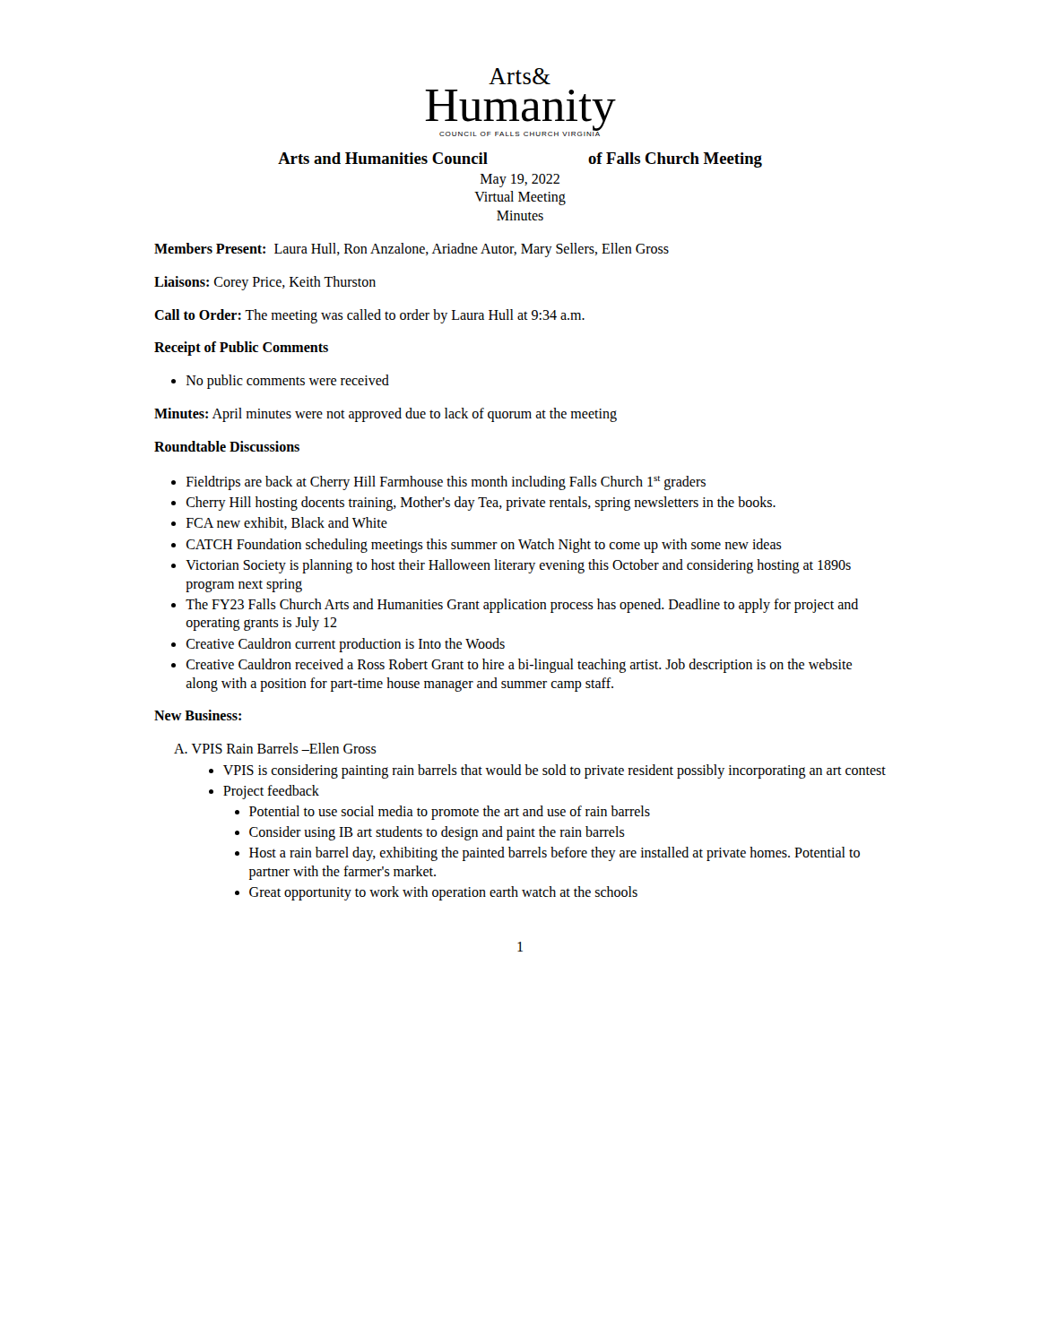Arts&
Humanity
Council of Falls Church Virginia
Arts and Humanities Council of Falls Church Meeting
May 19, 2022
Virtual Meeting
Minutes
Members Present: Laura Hull, Ron Anzalone, Ariadne Autor, Mary Sellers, Ellen Gross
Liaisons: Corey Price, Keith Thurston
Call to Order: The meeting was called to order by Laura Hull at 9:34 a.m.
Receipt of Public Comments
No public comments were received
Minutes: April minutes were not approved due to lack of quorum at the meeting
Roundtable Discussions
Fieldtrips are back at Cherry Hill Farmhouse this month including Falls Church 1st graders
Cherry Hill hosting docents training, Mother's day Tea, private rentals, spring newsletters in the books.
FCA new exhibit, Black and White
CATCH Foundation scheduling meetings this summer on Watch Night to come up with some new ideas
Victorian Society is planning to host their Halloween literary evening this October and considering hosting at 1890s program next spring
The FY23 Falls Church Arts and Humanities Grant application process has opened. Deadline to apply for project and operating grants is July 12
Creative Cauldron current production is Into the Woods
Creative Cauldron received a Ross Robert Grant to hire a bi-lingual teaching artist. Job description is on the website along with a position for part-time house manager and summer camp staff.
New Business:
VPIS Rain Barrels –Ellen Gross
VPIS is considering painting rain barrels that would be sold to private resident possibly incorporating an art contest
Project feedback
Potential to use social media to promote the art and use of rain barrels
Consider using IB art students to design and paint the rain barrels
Host a rain barrel day, exhibiting the painted barrels before they are installed at private homes. Potential to partner with the farmer's market.
Great opportunity to work with operation earth watch at the schools
1